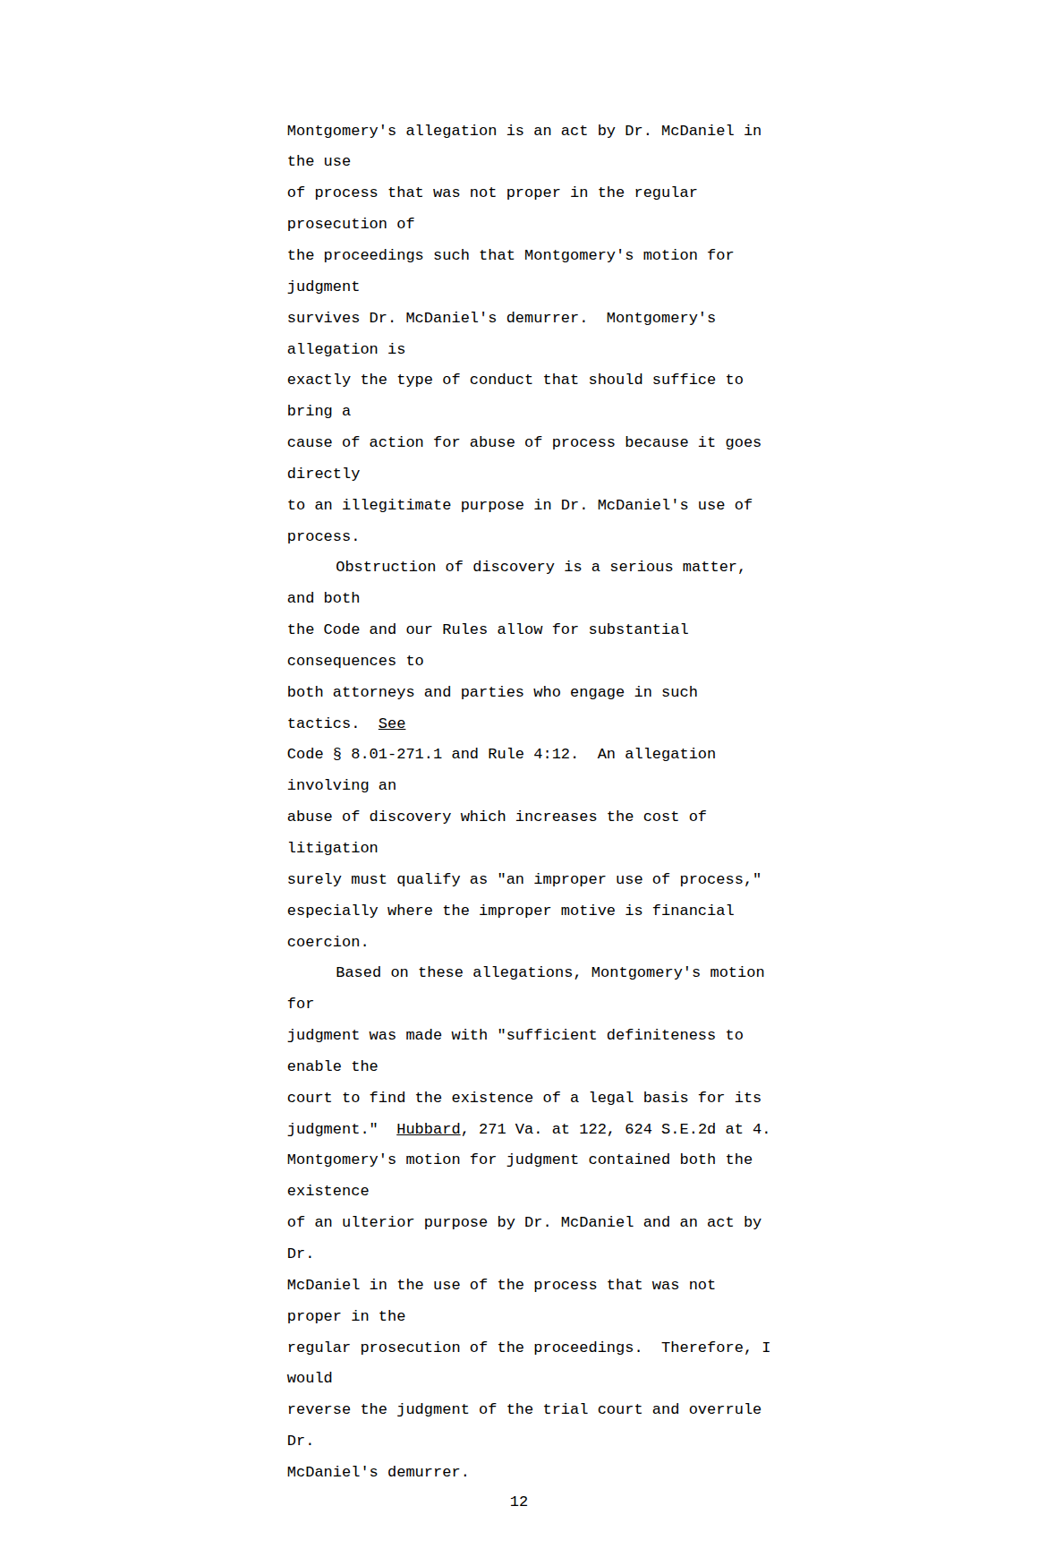Montgomery's allegation is an act by Dr. McDaniel in the use of process that was not proper in the regular prosecution of the proceedings such that Montgomery's motion for judgment survives Dr. McDaniel's demurrer. Montgomery's allegation is exactly the type of conduct that should suffice to bring a cause of action for abuse of process because it goes directly to an illegitimate purpose in Dr. McDaniel's use of process.
Obstruction of discovery is a serious matter, and both the Code and our Rules allow for substantial consequences to both attorneys and parties who engage in such tactics. See Code § 8.01-271.1 and Rule 4:12. An allegation involving an abuse of discovery which increases the cost of litigation surely must qualify as "an improper use of process," especially where the improper motive is financial coercion.
Based on these allegations, Montgomery's motion for judgment was made with "sufficient definiteness to enable the court to find the existence of a legal basis for its judgment." Hubbard, 271 Va. at 122, 624 S.E.2d at 4. Montgomery's motion for judgment contained both the existence of an ulterior purpose by Dr. McDaniel and an act by Dr. McDaniel in the use of the process that was not proper in the regular prosecution of the proceedings. Therefore, I would reverse the judgment of the trial court and overrule Dr. McDaniel's demurrer.
12